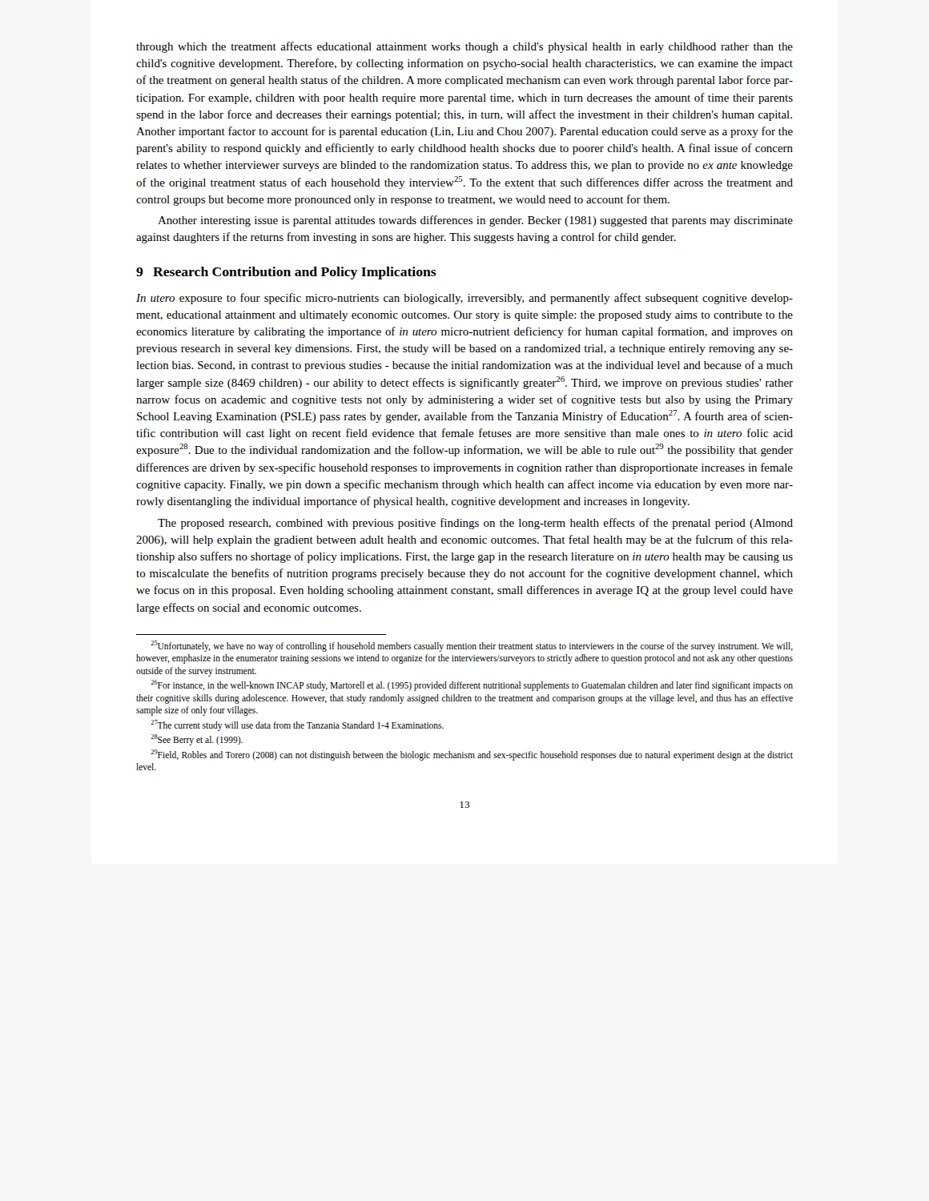through which the treatment affects educational attainment works though a child's physical health in early childhood rather than the child's cognitive development. Therefore, by collecting information on psycho-social health characteristics, we can examine the impact of the treatment on general health status of the children. A more complicated mechanism can even work through parental labor force participation. For example, children with poor health require more parental time, which in turn decreases the amount of time their parents spend in the labor force and decreases their earnings potential; this, in turn, will affect the investment in their children's human capital. Another important factor to account for is parental education (Lin, Liu and Chou 2007). Parental education could serve as a proxy for the parent's ability to respond quickly and efficiently to early childhood health shocks due to poorer child's health. A final issue of concern relates to whether interviewer surveys are blinded to the randomization status. To address this, we plan to provide no ex ante knowledge of the original treatment status of each household they interview25. To the extent that such differences differ across the treatment and control groups but become more pronounced only in response to treatment, we would need to account for them.
Another interesting issue is parental attitudes towards differences in gender. Becker (1981) suggested that parents may discriminate against daughters if the returns from investing in sons are higher. This suggests having a control for child gender.
9 Research Contribution and Policy Implications
In utero exposure to four specific micro-nutrients can biologically, irreversibly, and permanently affect subsequent cognitive development, educational attainment and ultimately economic outcomes. Our story is quite simple: the proposed study aims to contribute to the economics literature by calibrating the importance of in utero micro-nutrient deficiency for human capital formation, and improves on previous research in several key dimensions. First, the study will be based on a randomized trial, a technique entirely removing any selection bias. Second, in contrast to previous studies - because the initial randomization was at the individual level and because of a much larger sample size (8469 children) - our ability to detect effects is significantly greater26. Third, we improve on previous studies' rather narrow focus on academic and cognitive tests not only by administering a wider set of cognitive tests but also by using the Primary School Leaving Examination (PSLE) pass rates by gender, available from the Tanzania Ministry of Education27. A fourth area of scientific contribution will cast light on recent field evidence that female fetuses are more sensitive than male ones to in utero folic acid exposure28. Due to the individual randomization and the follow-up information, we will be able to rule out29 the possibility that gender differences are driven by sex-specific household responses to improvements in cognition rather than disproportionate increases in female cognitive capacity. Finally, we pin down a specific mechanism through which health can affect income via education by even more narrowly disentangling the individual importance of physical health, cognitive development and increases in longevity.
The proposed research, combined with previous positive findings on the long-term health effects of the prenatal period (Almond 2006), will help explain the gradient between adult health and economic outcomes. That fetal health may be at the fulcrum of this relationship also suffers no shortage of policy implications. First, the large gap in the research literature on in utero health may be causing us to miscalculate the benefits of nutrition programs precisely because they do not account for the cognitive development channel, which we focus on in this proposal. Even holding schooling attainment constant, small differences in average IQ at the group level could have large effects on social and economic outcomes.
25Unfortunately, we have no way of controlling if household members casually mention their treatment status to interviewers in the course of the survey instrument. We will, however, emphasize in the enumerator training sessions we intend to organize for the interviewers/surveyors to strictly adhere to question protocol and not ask any other questions outside of the survey instrument.
26For instance, in the well-known INCAP study, Martorell et al. (1995) provided different nutritional supplements to Guatemalan children and later find significant impacts on their cognitive skills during adolescence. However, that study randomly assigned children to the treatment and comparison groups at the village level, and thus has an effective sample size of only four villages.
27The current study will use data from the Tanzania Standard 1-4 Examinations.
28See Berry et al. (1999).
29Field, Robles and Torero (2008) can not distinguish between the biologic mechanism and sex-specific household responses due to natural experiment design at the district level.
13